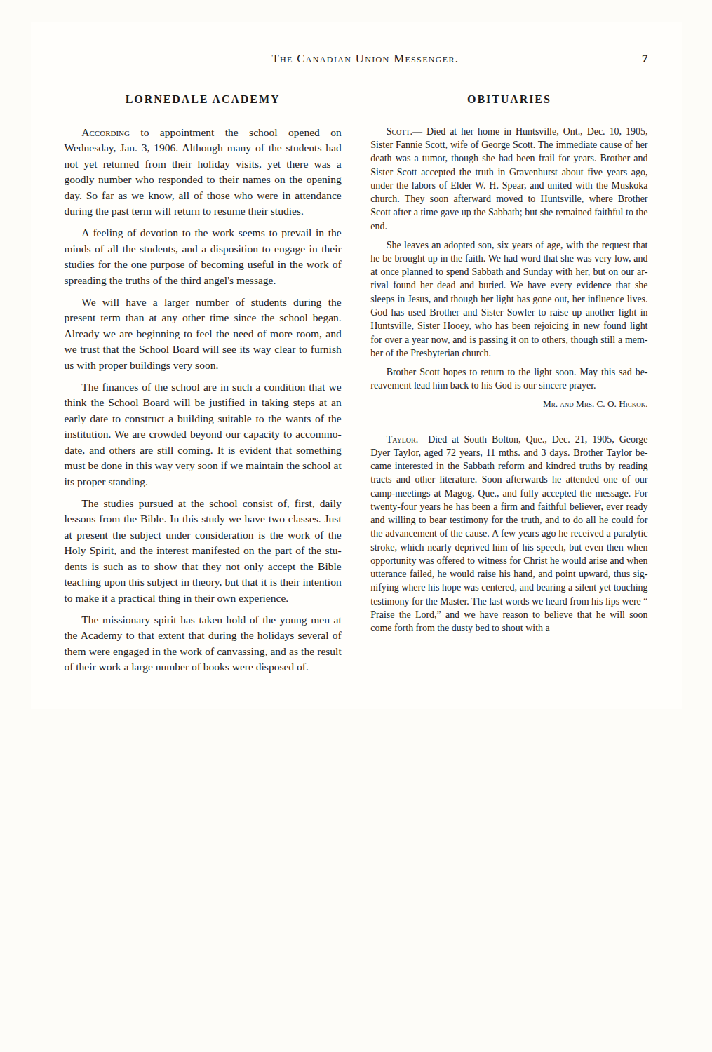The Canadian Union Messenger.7
LORNEDALE ACADEMY
According to appointment the school opened on Wednesday, Jan. 3, 1906. Although many of the students had not yet returned from their holiday visits, yet there was a goodly number who responded to their names on the opening day. So far as we know, all of those who were in attendance during the past term will return to resume their studies.
A feeling of devotion to the work seems to prevail in the minds of all the students, and a disposition to engage in their studies for the one purpose of becoming useful in the work of spreading the truths of the third angel's message.
We will have a larger number of students during the present term than at any other time since the school began. Already we are beginning to feel the need of more room, and we trust that the School Board will see its way clear to furnish us with proper buildings very soon.
The finances of the school are in such a condition that we think the School Board will be justified in taking steps at an early date to construct a building suitable to the wants of the institution. We are crowded beyond our capacity to accommodate, and others are still coming. It is evident that something must be done in this way very soon if we maintain the school at its proper standing.
The studies pursued at the school consist of, first, daily lessons from the Bible. In this study we have two classes. Just at present the subject under consideration is the work of the Holy Spirit, and the interest manifested on the part of the students is such as to show that they not only accept the Bible teaching upon this subject in theory, but that it is their intention to make it a practical thing in their own experience.
The missionary spirit has taken hold of the young men at the Academy to that extent that during the holidays several of them were engaged in the work of canvassing, and as the result of their work a large number of books were disposed of.
OBITUARIES
Scott.— Died at her home in Huntsville, Ont., Dec. 10, 1905, Sister Fannie Scott, wife of George Scott. The immediate cause of her death was a tumor, though she had been frail for years. Brother and Sister Scott accepted the truth in Gravenhurst about five years ago, under the labors of Elder W. H. Spear, and united with the Muskoka church. They soon afterward moved to Huntsville, where Brother Scott after a time gave up the Sabbath; but she remained faithful to the end.
She leaves an adopted son, six years of age, with the request that he be brought up in the faith. We had word that she was very low, and at once planned to spend Sabbath and Sunday with her, but on our arrival found her dead and buried. We have every evidence that she sleeps in Jesus, and though her light has gone out, her influence lives. God has used Brother and Sister Sowler to raise up another light in Huntsville, Sister Hooey, who has been rejoicing in new found light for over a year now, and is passing it on to others, though still a member of the Presbyterian church.
Brother Scott hopes to return to the light soon. May this sad bereavement lead him back to his God is our sincere prayer.
Mr. and Mrs. C. O. Hickok.
Taylor.—Died at South Bolton, Que., Dec. 21, 1905, George Dyer Taylor, aged 72 years, 11 mths. and 3 days. Brother Taylor became interested in the Sabbath reform and kindred truths by reading tracts and other literature. Soon afterwards he attended one of our camp-meetings at Magog, Que., and fully accepted the message. For twenty-four years he has been a firm and faithful believer, ever ready and willing to bear testimony for the truth, and to do all he could for the advancement of the cause. A few years ago he received a paralytic stroke, which nearly deprived him of his speech, but even then when opportunity was offered to witness for Christ he would arise and when utterance failed, he would raise his hand, and point upward, thus signifying where his hope was centered, and bearing a silent yet touching testimony for the Master. The last words we heard from his lips were “ Praise the Lord,” and we have reason to believe that he will soon come forth from the dusty bed to shout with a